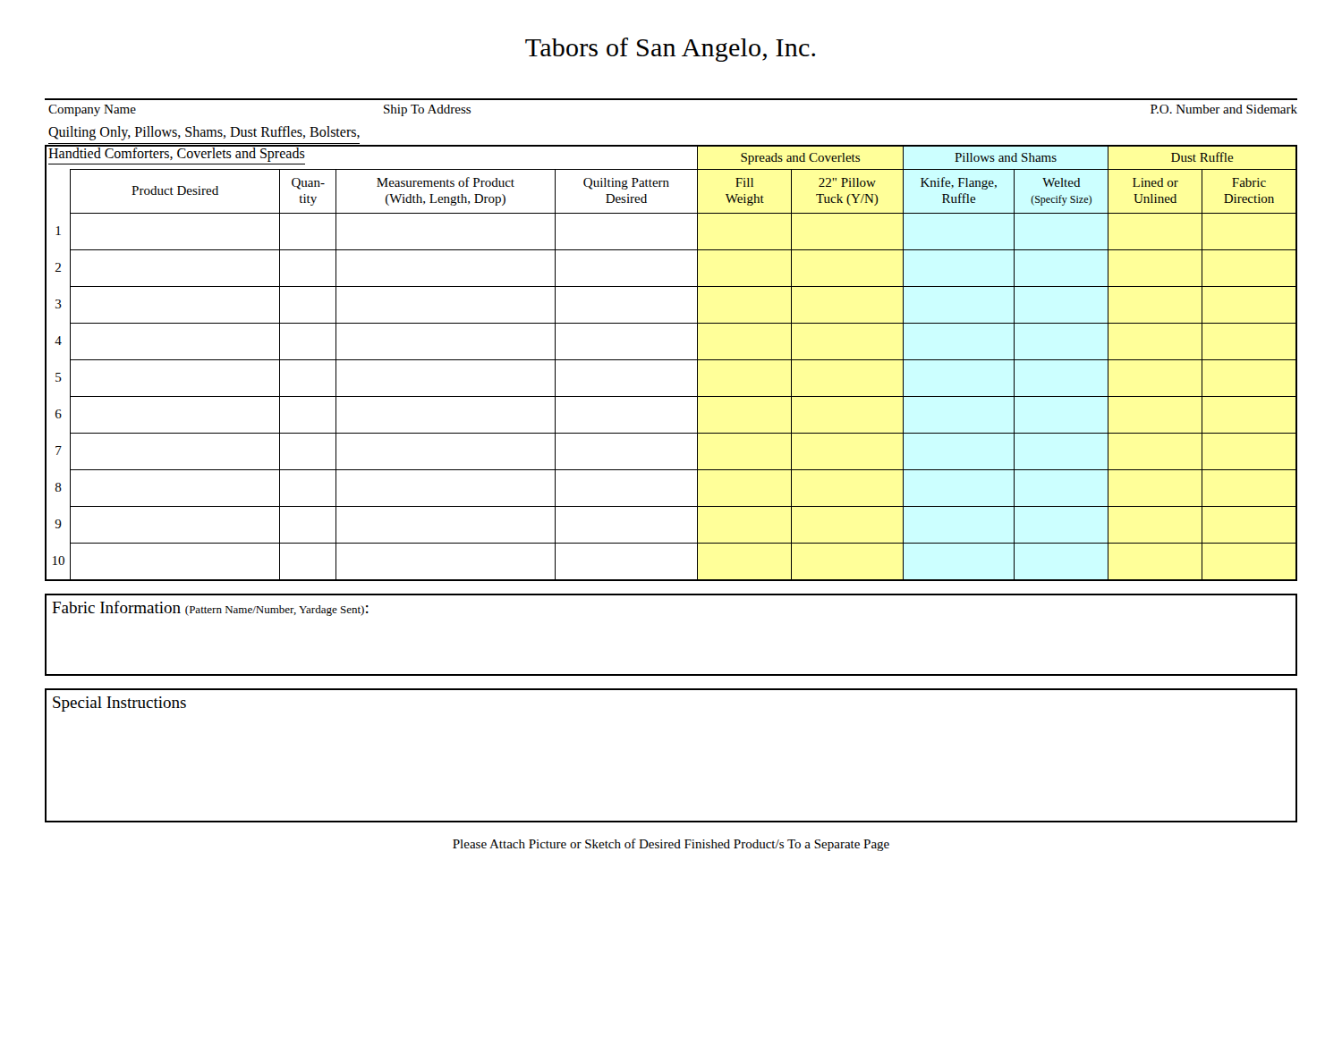Tabors of San Angelo, Inc.
| Company Name | Ship To Address | P.O. Number and Sidemark |
Quilting Only, Pillows, Shams, Dust Ruffles, Bolsters,
Handtied Comforters, Coverlets and Spreads
| | | | | | Spreads and Coverlets | Pillows and Shams | Dust Ruffle |
| | Product Desired | Quan- tity | Measurements of Product (Width, Length, Drop) | Quilting Pattern Desired | Fill Weight | 22" Pillow Tuck (Y/N) | Knife, Flange, Ruffle | Welted (Specify Size) | Lined or Unlined | Fabric Direction |
| 1 | | | | | | | | | | |
| 2 | | | | | | | | | | |
| 3 | | | | | | | | | | |
| 4 | | | | | | | | | | |
| 5 | | | | | | | | | | |
| 6 | | | | | | | | | | |
| 7 | | | | | | | | | | |
| 8 | | | | | | | | | | |
| 9 | | | | | | | | | | |
| 10 | | | | | | | | | | |
Fabric Information (Pattern Name/Number, Yardage Sent):
Special Instructions
Please Attach Picture or Sketch of Desired Finished Product/s To a Separate Page